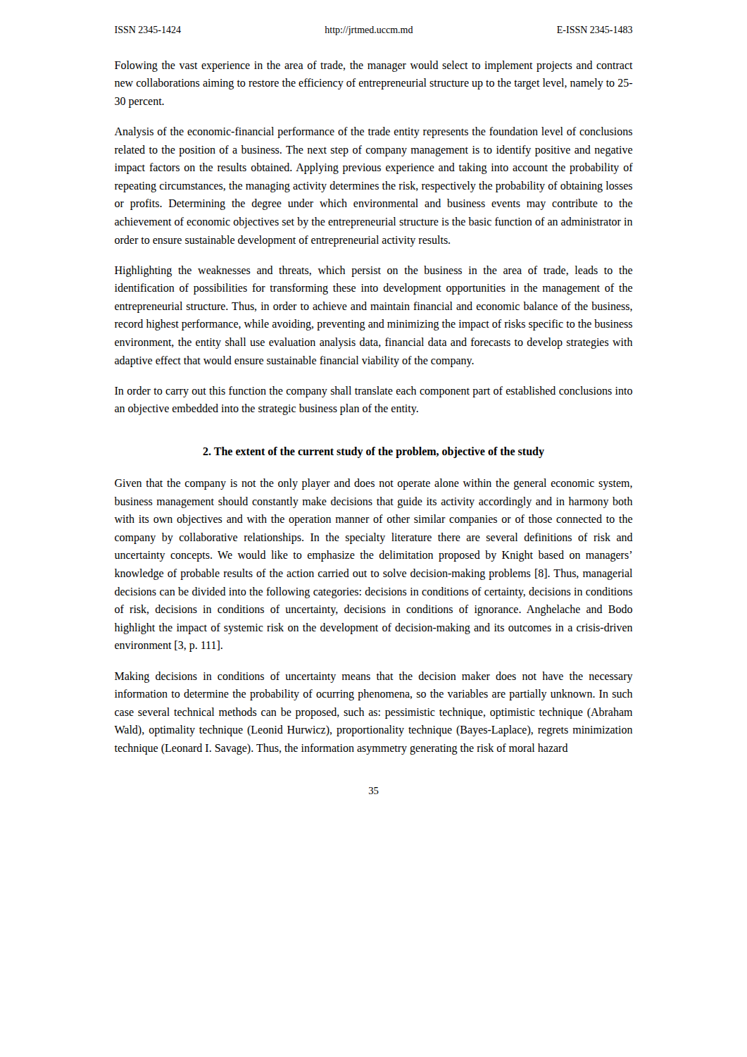ISSN 2345-1424 http://jrtmed.uccm.md E-ISSN 2345-1483
Folowing the vast experience in the area of trade, the manager would select to implement projects and contract new collaborations aiming to restore the efficiency of entrepreneurial structure up to the target level, namely to 25-30 percent.
Analysis of the economic-financial performance of the trade entity represents the foundation level of conclusions related to the position of a business. The next step of company management is to identify positive and negative impact factors on the results obtained. Applying previous experience and taking into account the probability of repeating circumstances, the managing activity determines the risk, respectively the probability of obtaining losses or profits. Determining the degree under which environmental and business events may contribute to the achievement of economic objectives set by the entrepreneurial structure is the basic function of an administrator in order to ensure sustainable development of entrepreneurial activity results.
Highlighting the weaknesses and threats, which persist on the business in the area of trade, leads to the identification of possibilities for transforming these into development opportunities in the management of the entrepreneurial structure. Thus, in order to achieve and maintain financial and economic balance of the business, record highest performance, while avoiding, preventing and minimizing the impact of risks specific to the business environment, the entity shall use evaluation analysis data, financial data and forecasts to develop strategies with adaptive effect that would ensure sustainable financial viability of the company.
In order to carry out this function the company shall translate each component part of established conclusions into an objective embedded into the strategic business plan of the entity.
2. The extent of the current study of the problem, objective of the study
Given that the company is not the only player and does not operate alone within the general economic system, business management should constantly make decisions that guide its activity accordingly and in harmony both with its own objectives and with the operation manner of other similar companies or of those connected to the company by collaborative relationships. In the specialty literature there are several definitions of risk and uncertainty concepts. We would like to emphasize the delimitation proposed by Knight based on managers’ knowledge of probable results of the action carried out to solve decision-making problems [8]. Thus, managerial decisions can be divided into the following categories: decisions in conditions of certainty, decisions in conditions of risk, decisions in conditions of uncertainty, decisions in conditions of ignorance. Anghelache and Bodo highlight the impact of systemic risk on the development of decision-making and its outcomes in a crisis-driven environment [3, p. 111].
Making decisions in conditions of uncertainty means that the decision maker does not have the necessary information to determine the probability of ocurring phenomena, so the variables are partially unknown. In such case several technical methods can be proposed, such as: pessimistic technique, optimistic technique (Abraham Wald), optimality technique (Leonid Hurwicz), proportionality technique (Bayes-Laplace), regrets minimization technique (Leonard I. Savage). Thus, the information asymmetry generating the risk of moral hazard
35